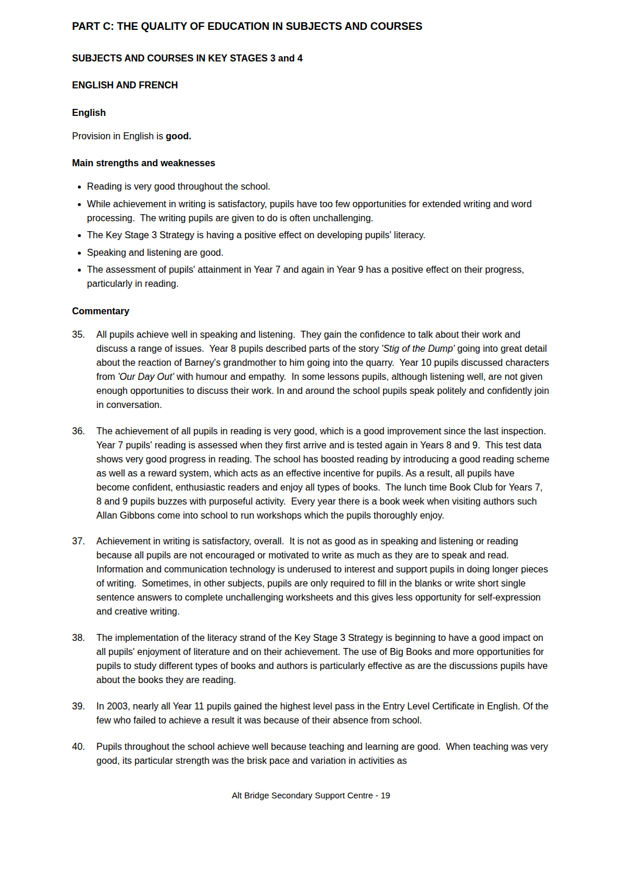PART C: THE QUALITY OF EDUCATION IN SUBJECTS AND COURSES
SUBJECTS AND COURSES IN KEY STAGES 3 and 4
ENGLISH AND FRENCH
English
Provision in English is good.
Main strengths and weaknesses
Reading is very good throughout the school.
While achievement in writing is satisfactory, pupils have too few opportunities for extended writing and word processing. The writing pupils are given to do is often unchallenging.
The Key Stage 3 Strategy is having a positive effect on developing pupils' literacy.
Speaking and listening are good.
The assessment of pupils' attainment in Year 7 and again in Year 9 has a positive effect on their progress, particularly in reading.
Commentary
35.
All pupils achieve well in speaking and listening. They gain the confidence to talk about their work and discuss a range of issues. Year 8 pupils described parts of the story 'Stig of the Dump' going into great detail about the reaction of Barney's grandmother to him going into the quarry. Year 10 pupils discussed characters from 'Our Day Out' with humour and empathy. In some lessons pupils, although listening well, are not given enough opportunities to discuss their work. In and around the school pupils speak politely and confidently join in conversation.
36.
The achievement of all pupils in reading is very good, which is a good improvement since the last inspection. Year 7 pupils' reading is assessed when they first arrive and is tested again in Years 8 and 9. This test data shows very good progress in reading. The school has boosted reading by introducing a good reading scheme as well as a reward system, which acts as an effective incentive for pupils. As a result, all pupils have become confident, enthusiastic readers and enjoy all types of books. The lunch time Book Club for Years 7, 8 and 9 pupils buzzes with purposeful activity. Every year there is a book week when visiting authors such Allan Gibbons come into school to run workshops which the pupils thoroughly enjoy.
37.
Achievement in writing is satisfactory, overall. It is not as good as in speaking and listening or reading because all pupils are not encouraged or motivated to write as much as they are to speak and read. Information and communication technology is underused to interest and support pupils in doing longer pieces of writing. Sometimes, in other subjects, pupils are only required to fill in the blanks or write short single sentence answers to complete unchallenging worksheets and this gives less opportunity for self-expression and creative writing.
38.
The implementation of the literacy strand of the Key Stage 3 Strategy is beginning to have a good impact on all pupils' enjoyment of literature and on their achievement. The use of Big Books and more opportunities for pupils to study different types of books and authors is particularly effective as are the discussions pupils have about the books they are reading.
39.
In 2003, nearly all Year 11 pupils gained the highest level pass in the Entry Level Certificate in English. Of the few who failed to achieve a result it was because of their absence from school.
40.
Pupils throughout the school achieve well because teaching and learning are good. When teaching was very good, its particular strength was the brisk pace and variation in activities as
Alt Bridge Secondary Support Centre - 19